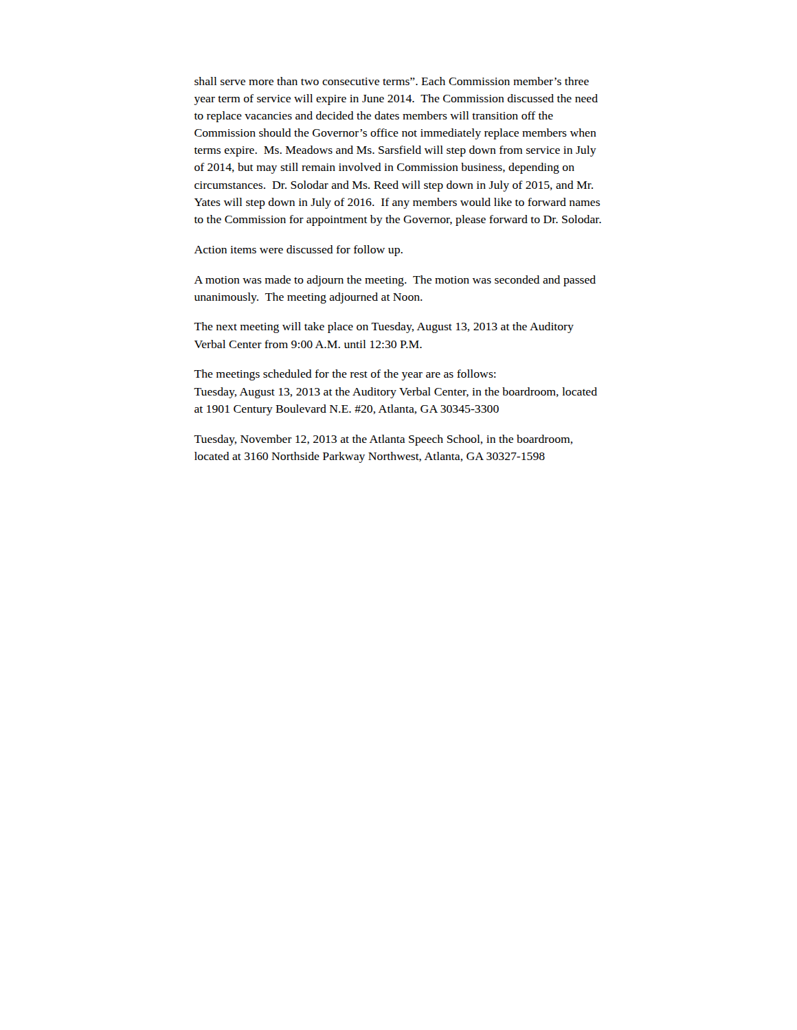shall serve more than two consecutive terms”. Each Commission member’s three year term of service will expire in June 2014. The Commission discussed the need to replace vacancies and decided the dates members will transition off the Commission should the Governor’s office not immediately replace members when terms expire. Ms. Meadows and Ms. Sarsfield will step down from service in July of 2014, but may still remain involved in Commission business, depending on circumstances. Dr. Solodar and Ms. Reed will step down in July of 2015, and Mr. Yates will step down in July of 2016. If any members would like to forward names to the Commission for appointment by the Governor, please forward to Dr. Solodar.
Action items were discussed for follow up.
A motion was made to adjourn the meeting. The motion was seconded and passed unanimously. The meeting adjourned at Noon.
The next meeting will take place on Tuesday, August 13, 2013 at the Auditory Verbal Center from 9:00 A.M. until 12:30 P.M.
The meetings scheduled for the rest of the year are as follows:
Tuesday, August 13, 2013 at the Auditory Verbal Center, in the boardroom, located at 1901 Century Boulevard N.E. #20, Atlanta, GA 30345-3300
Tuesday, November 12, 2013 at the Atlanta Speech School, in the boardroom, located at 3160 Northside Parkway Northwest, Atlanta, GA 30327-1598